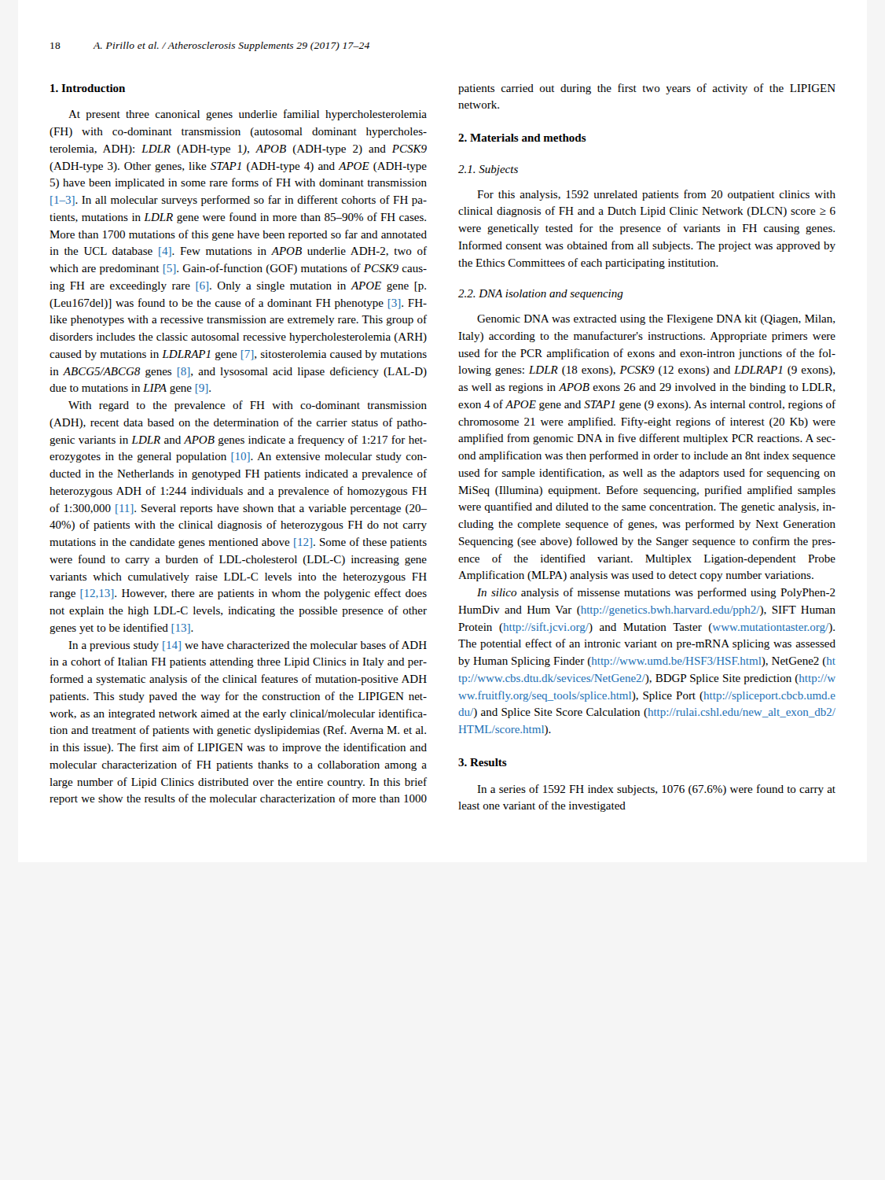18 A. Pirillo et al. / Atherosclerosis Supplements 29 (2017) 17–24
1. Introduction
At present three canonical genes underlie familial hypercholesterolemia (FH) with co-dominant transmission (autosomal dominant hypercholesterolemia, ADH): LDLR (ADH-type 1), APOB (ADH-type 2) and PCSK9 (ADH-type 3). Other genes, like STAP1 (ADH-type 4) and APOE (ADH-type 5) have been implicated in some rare forms of FH with dominant transmission [1–3]. In all molecular surveys performed so far in different cohorts of FH patients, mutations in LDLR gene were found in more than 85–90% of FH cases. More than 1700 mutations of this gene have been reported so far and annotated in the UCL database [4]. Few mutations in APOB underlie ADH-2, two of which are predominant [5]. Gain-of-function (GOF) mutations of PCSK9 causing FH are exceedingly rare [6]. Only a single mutation in APOE gene [p.(Leu167del)] was found to be the cause of a dominant FH phenotype [3]. FH-like phenotypes with a recessive transmission are extremely rare. This group of disorders includes the classic autosomal recessive hypercholesterolemia (ARH) caused by mutations in LDLRAP1 gene [7], sitosterolemia caused by mutations in ABCG5/ABCG8 genes [8], and lysosomal acid lipase deficiency (LAL-D) due to mutations in LIPA gene [9].
With regard to the prevalence of FH with co-dominant transmission (ADH), recent data based on the determination of the carrier status of pathogenic variants in LDLR and APOB genes indicate a frequency of 1:217 for heterozygotes in the general population [10]. An extensive molecular study conducted in the Netherlands in genotyped FH patients indicated a prevalence of heterozygous ADH of 1:244 individuals and a prevalence of homozygous FH of 1:300,000 [11]. Several reports have shown that a variable percentage (20–40%) of patients with the clinical diagnosis of heterozygous FH do not carry mutations in the candidate genes mentioned above [12]. Some of these patients were found to carry a burden of LDL-cholesterol (LDL-C) increasing gene variants which cumulatively raise LDL-C levels into the heterozygous FH range [12,13]. However, there are patients in whom the polygenic effect does not explain the high LDL-C levels, indicating the possible presence of other genes yet to be identified [13].
In a previous study [14] we have characterized the molecular bases of ADH in a cohort of Italian FH patients attending three Lipid Clinics in Italy and performed a systematic analysis of the clinical features of mutation-positive ADH patients. This study paved the way for the construction of the LIPIGEN network, as an integrated network aimed at the early clinical/molecular identification and treatment of patients with genetic dyslipidemias (Ref. Averna M. et al. in this issue). The first aim of LIPIGEN was to improve the identification and molecular characterization of FH patients thanks to a collaboration among a large number of Lipid Clinics distributed over the entire country. In this brief report we show the results of the molecular characterization of more than 1000 patients carried out during the first two years of activity of the LIPIGEN network.
2. Materials and methods
2.1. Subjects
For this analysis, 1592 unrelated patients from 20 outpatient clinics with clinical diagnosis of FH and a Dutch Lipid Clinic Network (DLCN) score ≥ 6 were genetically tested for the presence of variants in FH causing genes. Informed consent was obtained from all subjects. The project was approved by the Ethics Committees of each participating institution.
2.2. DNA isolation and sequencing
Genomic DNA was extracted using the Flexigene DNA kit (Qiagen, Milan, Italy) according to the manufacturer's instructions. Appropriate primers were used for the PCR amplification of exons and exon-intron junctions of the following genes: LDLR (18 exons), PCSK9 (12 exons) and LDLRAP1 (9 exons), as well as regions in APOB exons 26 and 29 involved in the binding to LDLR, exon 4 of APOE gene and STAP1 gene (9 exons). As internal control, regions of chromosome 21 were amplified. Fifty-eight regions of interest (20 Kb) were amplified from genomic DNA in five different multiplex PCR reactions. A second amplification was then performed in order to include an 8nt index sequence used for sample identification, as well as the adaptors used for sequencing on MiSeq (Illumina) equipment. Before sequencing, purified amplified samples were quantified and diluted to the same concentration. The genetic analysis, including the complete sequence of genes, was performed by Next Generation Sequencing (see above) followed by the Sanger sequence to confirm the presence of the identified variant. Multiplex Ligation-dependent Probe Amplification (MLPA) analysis was used to detect copy number variations.
In silico analysis of missense mutations was performed using PolyPhen-2 HumDiv and Hum Var (http://genetics.bwh.harvard.edu/pph2/), SIFT Human Protein (http://sift.jcvi.org/) and Mutation Taster (www.mutationtaster.org/). The potential effect of an intronic variant on pre-mRNA splicing was assessed by Human Splicing Finder (http://www.umd.be/HSF3/HSF.html), NetGene2 (http://www.cbs.dtu.dk/sevices/NetGene2/), BDGP Splice Site prediction (http://www.fruitfly.org/seq_tools/splice.html), Splice Port (http://spliceport.cbcb.umd.edu/) and Splice Site Score Calculation (http://rulai.cshl.edu/new_alt_exon_db2/HTML/score.html).
3. Results
In a series of 1592 FH index subjects, 1076 (67.6%) were found to carry at least one variant of the investigated